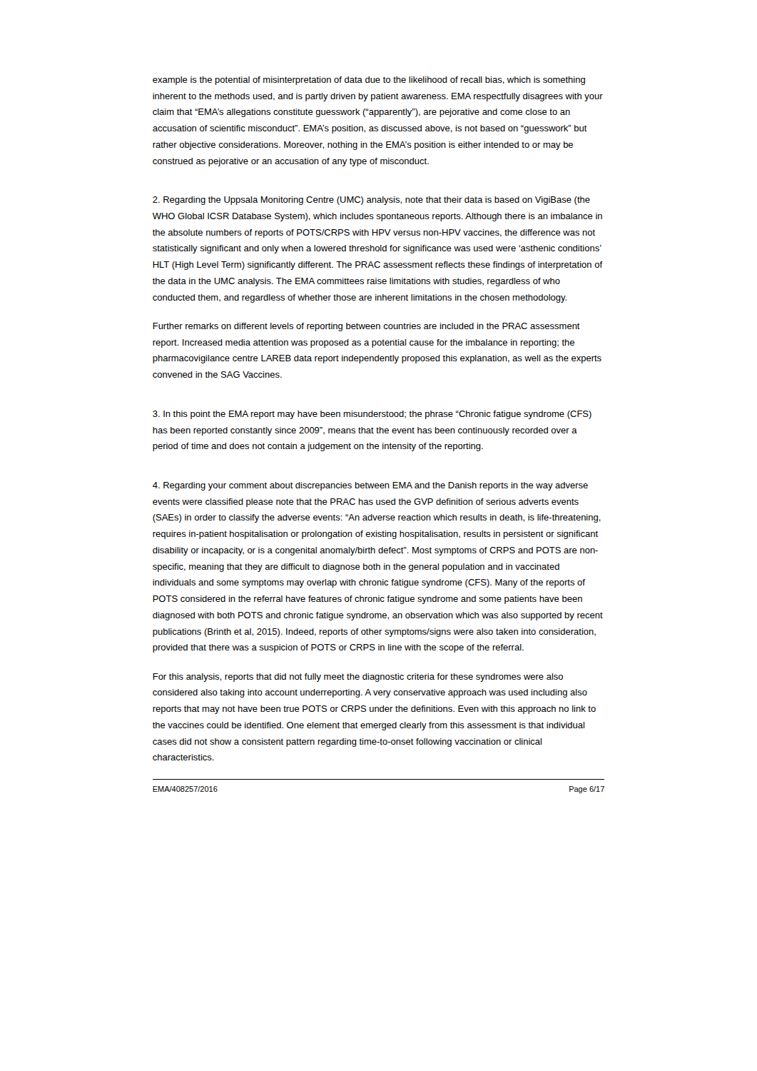example is the potential of misinterpretation of data due to the likelihood of recall bias, which is something inherent to the methods used, and is partly driven by patient awareness. EMA respectfully disagrees with your claim that “EMA’s allegations constitute guesswork (“apparently”), are pejorative and come close to an accusation of scientific misconduct”. EMA’s position, as discussed above, is not based on “guesswork” but rather objective considerations. Moreover, nothing in the EMA’s position is either intended to or may be construed as pejorative or an accusation of any type of misconduct.
2. Regarding the Uppsala Monitoring Centre (UMC) analysis, note that their data is based on VigiBase (the WHO Global ICSR Database System), which includes spontaneous reports. Although there is an imbalance in the absolute numbers of reports of POTS/CRPS with HPV versus non-HPV vaccines, the difference was not statistically significant and only when a lowered threshold for significance was used were ‘asthenic conditions’ HLT (High Level Term) significantly different. The PRAC assessment reflects these findings of interpretation of the data in the UMC analysis. The EMA committees raise limitations with studies, regardless of who conducted them, and regardless of whether those are inherent limitations in the chosen methodology.
Further remarks on different levels of reporting between countries are included in the PRAC assessment report. Increased media attention was proposed as a potential cause for the imbalance in reporting; the pharmacovigilance centre LAREB data report independently proposed this explanation, as well as the experts convened in the SAG Vaccines.
3. In this point the EMA report may have been misunderstood; the phrase “Chronic fatigue syndrome (CFS) has been reported constantly since 2009”, means that the event has been continuously recorded over a period of time and does not contain a judgement on the intensity of the reporting.
4. Regarding your comment about discrepancies between EMA and the Danish reports in the way adverse events were classified please note that the PRAC has used the GVP definition of serious adverts events (SAEs) in order to classify the adverse events: “An adverse reaction which results in death, is life-threatening, requires in-patient hospitalisation or prolongation of existing hospitalisation, results in persistent or significant disability or incapacity, or is a congenital anomaly/birth defect”. Most symptoms of CRPS and POTS are non-specific, meaning that they are difficult to diagnose both in the general population and in vaccinated individuals and some symptoms may overlap with chronic fatigue syndrome (CFS). Many of the reports of POTS considered in the referral have features of chronic fatigue syndrome and some patients have been diagnosed with both POTS and chronic fatigue syndrome, an observation which was also supported by recent publications (Brinth et al, 2015). Indeed, reports of other symptoms/signs were also taken into consideration, provided that there was a suspicion of POTS or CRPS in line with the scope of the referral.
For this analysis, reports that did not fully meet the diagnostic criteria for these syndromes were also considered also taking into account underreporting. A very conservative approach was used including also reports that may not have been true POTS or CRPS under the definitions. Even with this approach no link to the vaccines could be identified. One element that emerged clearly from this assessment is that individual cases did not show a consistent pattern regarding time-to-onset following vaccination or clinical characteristics.
EMA/408257/2016
Page 6/17